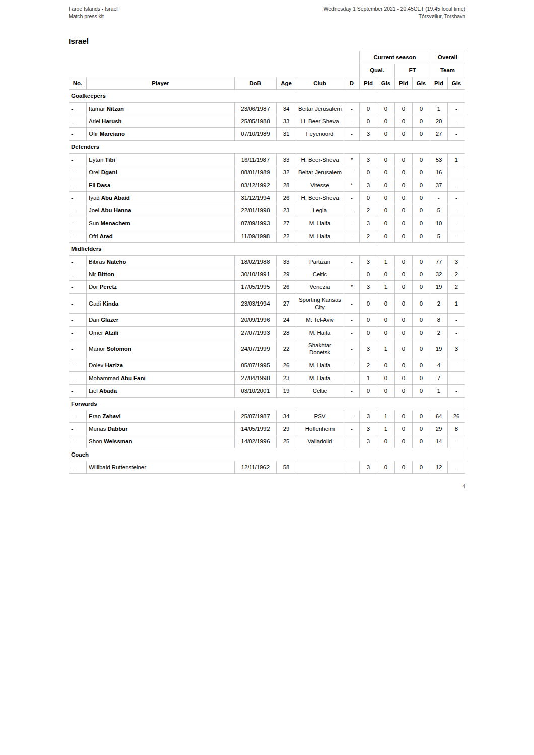Faroe Islands - Israel
Match press kit
Wednesday 1 September 2021 - 20.45CET (19.45 local time)
Tórsvøllur, Torshavn
Israel
| | Current season | Overall |
| --- | --- | --- |
| | Qual. | FT | Team |
| No. | Player | DoB | Age | Club | D | Pld | Gls | Pld | Gls | Pld | Gls |
| Goalkeepers |
| - | Itamar Nitzan | 23/06/1987 | 34 | Beitar Jerusalem | - | 0 | 0 | 0 | 0 | 1 | - |
| - | Ariel Harush | 25/05/1988 | 33 | H. Beer-Sheva | - | 0 | 0 | 0 | 0 | 20 | - |
| - | Ofir Marciano | 07/10/1989 | 31 | Feyenoord | - | 3 | 0 | 0 | 0 | 27 | - |
| Defenders |
| - | Eytan Tibi | 16/11/1987 | 33 | H. Beer-Sheva | * | 3 | 0 | 0 | 0 | 53 | 1 |
| - | Orel Dgani | 08/01/1989 | 32 | Beitar Jerusalem | - | 0 | 0 | 0 | 0 | 16 | - |
| - | Eli Dasa | 03/12/1992 | 28 | Vitesse | * | 3 | 0 | 0 | 0 | 37 | - |
| - | Iyad Abu Abaid | 31/12/1994 | 26 | H. Beer-Sheva | - | 0 | 0 | 0 | 0 | - | - |
| - | Joel Abu Hanna | 22/01/1998 | 23 | Legia | - | 2 | 0 | 0 | 0 | 5 | - |
| - | Sun Menachem | 07/09/1993 | 27 | M. Haifa | - | 3 | 0 | 0 | 0 | 10 | - |
| - | Ofri Arad | 11/09/1998 | 22 | M. Haifa | - | 2 | 0 | 0 | 0 | 5 | - |
| Midfielders |
| - | Bibras Natcho | 18/02/1988 | 33 | Partizan | - | 3 | 1 | 0 | 0 | 77 | 3 |
| - | Nir Bitton | 30/10/1991 | 29 | Celtic | - | 0 | 0 | 0 | 0 | 32 | 2 |
| - | Dor Peretz | 17/05/1995 | 26 | Venezia | * | 3 | 1 | 0 | 0 | 19 | 2 |
| - | Gadi Kinda | 23/03/1994 | 27 | Sporting Kansas City | - | 0 | 0 | 0 | 0 | 2 | 1 |
| - | Dan Glazer | 20/09/1996 | 24 | M. Tel-Aviv | - | 0 | 0 | 0 | 0 | 8 | - |
| - | Omer Atzili | 27/07/1993 | 28 | M. Haifa | - | 0 | 0 | 0 | 0 | 2 | - |
| - | Manor Solomon | 24/07/1999 | 22 | Shakhtar Donetsk | - | 3 | 1 | 0 | 0 | 19 | 3 |
| - | Dolev Haziza | 05/07/1995 | 26 | M. Haifa | - | 2 | 0 | 0 | 0 | 4 | - |
| - | Mohammad Abu Fani | 27/04/1998 | 23 | M. Haifa | - | 1 | 0 | 0 | 0 | 7 | - |
| - | Liel Abada | 03/10/2001 | 19 | Celtic | - | 0 | 0 | 0 | 0 | 1 | - |
| Forwards |
| - | Eran Zahavi | 25/07/1987 | 34 | PSV | - | 3 | 1 | 0 | 0 | 64 | 26 |
| - | Munas Dabbur | 14/05/1992 | 29 | Hoffenheim | - | 3 | 1 | 0 | 0 | 29 | 8 |
| - | Shon Weissman | 14/02/1996 | 25 | Valladolid | - | 3 | 0 | 0 | 0 | 14 | - |
| Coach |
| - | Willibald Ruttensteiner | 12/11/1962 | 58 | | - | 3 | 0 | 0 | 0 | 12 | - |
4